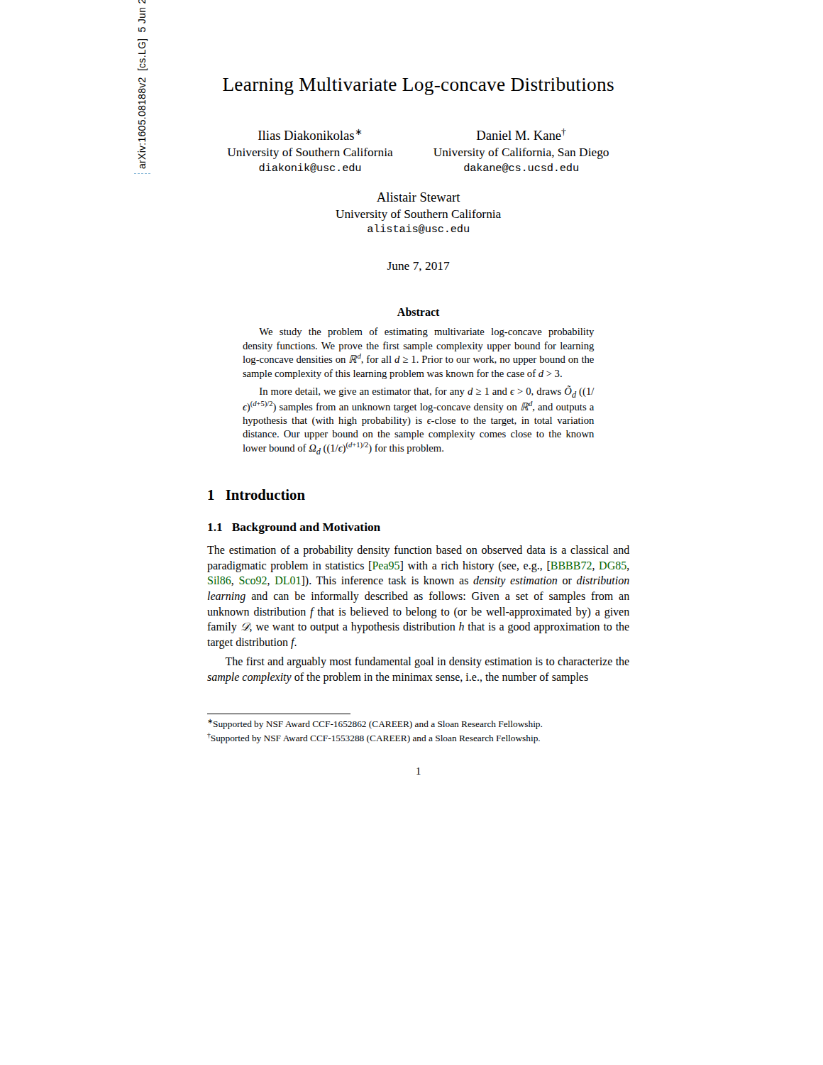arXiv:1605.08188v2 [cs.LG] 5 Jun 2017
Learning Multivariate Log-concave Distributions
| Ilias Diakonikolas ∗ University of Southern California diakonik@usc.edu | Daniel M. Kane † University of California, San Diego dakane@cs.ucsd.edu |
Alistair Stewart
University of Southern California
alistais@usc.edu
June 7, 2017
Abstract
We study the problem of estimating multivariate log-concave probability density functions. We prove the first sample complexity upper bound for learning log-concave densities on ℝd, for all d ≥ 1. Prior to our work, no upper bound on the sample complexity of this learning problem was known for the case of d > 3.
In more detail, we give an estimator that, for any d ≥ 1 and ϵ > 0, draws Õd ((1/ϵ)(d+5)/2) samples from an unknown target log-concave density on ℝd, and outputs a hypothesis that (with high probability) is ϵ-close to the target, in total variation distance. Our upper bound on the sample complexity comes close to the known lower bound of Ωd ((1/ϵ)(d+1)/2) for this problem.
1 Introduction
1.1 Background and Motivation
The estimation of a probability density function based on observed data is a classical and paradigmatic problem in statistics [Pea95] with a rich history (see, e.g., [BBBB72, DG85, Sil86, Sco92, DL01]). This inference task is known as density estimation or distribution learning and can be informally described as follows: Given a set of samples from an unknown distribution f that is believed to belong to (or be well-approximated by) a given family 𝒟, we want to output a hypothesis distribution h that is a good approximation to the target distribution f.
The first and arguably most fundamental goal in density estimation is to characterize the sample complexity of the problem in the minimax sense, i.e., the number of samples
∗Supported by NSF Award CCF-1652862 (CAREER) and a Sloan Research Fellowship.
†Supported by NSF Award CCF-1553288 (CAREER) and a Sloan Research Fellowship.
1